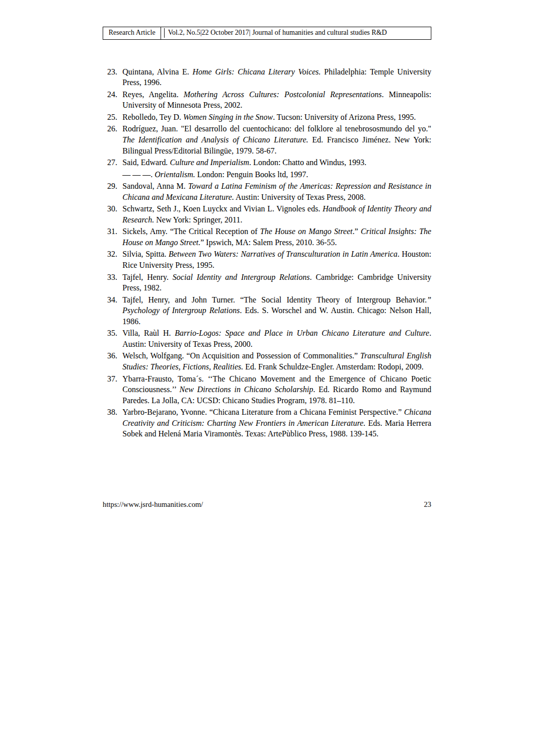Research Article
Vol.2, No.5|22 October 2017| Journal of humanities and cultural studies R&D
Quintana, Alvina E. Home Girls: Chicana Literary Voices. Philadelphia: Temple University Press, 1996.
Reyes, Angelita. Mothering Across Cultures: Postcolonial Representations. Minneapolis: University of Minnesota Press, 2002.
Rebolledo, Tey D. Women Singing in the Snow. Tucson: University of Arizona Press, 1995.
Rodríguez, Juan. "El desarrollo del cuentochicano: del folklore al tenebrososmundo del yo." The Identification and Analysis of Chicano Literature. Ed. Francisco Jiménez. New York: Bilingual Press/Editorial Bilingüe, 1979. 58-67.
Said, Edward. Culture and Imperialism. London: Chatto and Windus, 1993.
— — —. Orientalism. London: Penguin Books ltd, 1997.
Sandoval, Anna M. Toward a Latina Feminism of the Americas: Repression and Resistance in Chicana and Mexicana Literature. Austin: University of Texas Press, 2008.
Schwartz, Seth J., Koen Luyckx and Vivian L. Vignoles eds. Handbook of Identity Theory and Research. New York: Springer, 2011.
Sickels, Amy. “The Critical Reception of The House on Mango Street.” Critical Insights: The House on Mango Street.” Ipswich, MA: Salem Press, 2010. 36-55.
Silvia, Spitta. Between Two Waters: Narratives of Transculturation in Latin America. Houston: Rice University Press, 1995.
Tajfel, Henry. Social Identity and Intergroup Relations. Cambridge: Cambridge University Press, 1982.
Tajfel, Henry, and John Turner. “The Social Identity Theory of Intergroup Behavior.” Psychology of Intergroup Relations. Eds. S. Worschel and W. Austin. Chicago: Nelson Hall, 1986.
Villa, Raùl H. Barrio-Logos: Space and Place in Urban Chicano Literature and Culture. Austin: University of Texas Press, 2000.
Welsch, Wolfgang. “On Acquisition and Possession of Commonalities.” Transcultural English Studies: Theories, Fictions, Realities. Ed. Frank Schuldze-Engler. Amsterdam: Rodopi, 2009.
Ybarra-Frausto, Toma´s. ‘‘The Chicano Movement and the Emergence of Chicano Poetic Consciousness.’’ New Directions in Chicano Scholarship. Ed. Ricardo Romo and Raymund Paredes. La Jolla, CA: UCSD: Chicano Studies Program, 1978. 81–110.
Yarbro-Bejarano, Yvonne. “Chicana Literature from a Chicana Feminist Perspective.” Chicana Creativity and Criticism: Charting New Frontiers in American Literature. Eds. Maria Herrera Sobek and Helená Maria Viramontès. Texas: ArtePùblico Press, 1988. 139-145.
https://www.jsrd-humanities.com/ 23